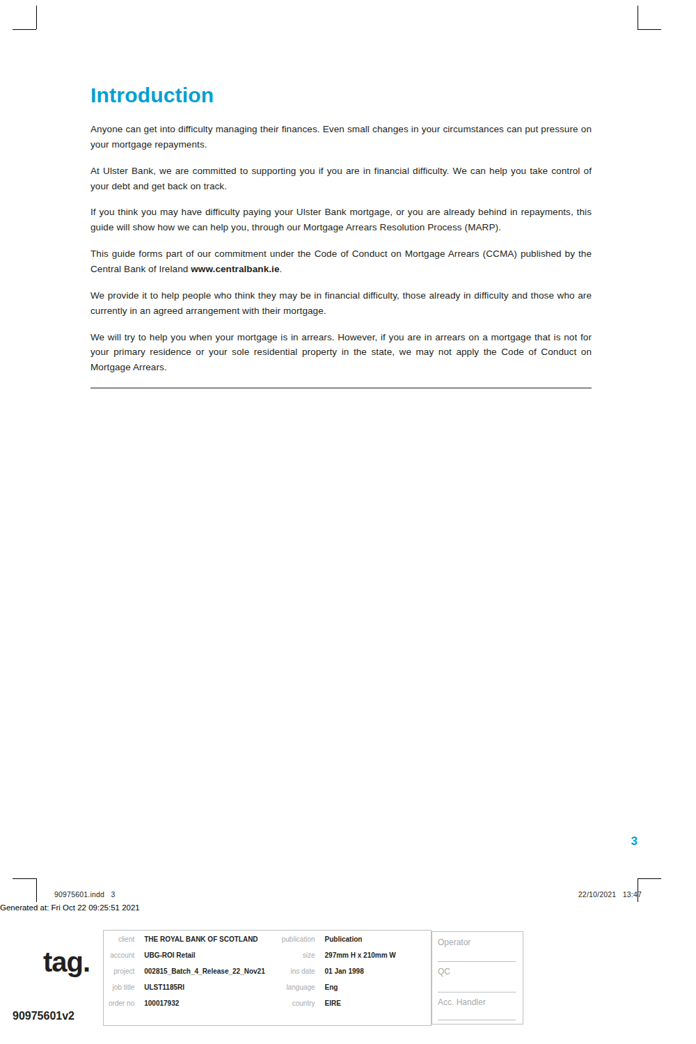Introduction
Anyone can get into difficulty managing their finances. Even small changes in your circumstances can put pressure on your mortgage repayments.
At Ulster Bank, we are committed to supporting you if you are in financial difficulty. We can help you take control of your debt and get back on track.
If you think you may have difficulty paying your Ulster Bank mortgage, or you are already behind in repayments, this guide will show how we can help you, through our Mortgage Arrears Resolution Process (MARP).
This guide forms part of our commitment under the Code of Conduct on Mortgage Arrears (CCMA) published by the Central Bank of Ireland www.centralbank.ie.
We provide it to help people who think they may be in financial difficulty, those already in difficulty and those who are currently in an agreed arrangement with their mortgage.
We will try to help you when your mortgage is in arrears. However, if you are in arrears on a mortgage that is not for your primary residence or your sole residential property in the state, we may not apply the Code of Conduct on Mortgage Arrears.
3
90975601.indd 3
22/10/2021 13:47
Generated at: Fri Oct 22 09:25:51 2021
tag.
90975601v2
| client | THE ROYAL BANK OF SCOTLAND | publication | Publication |
| account | UBG-ROI Retail | size | 297mm H x 210mm W |
| project | 002815_Batch_4_Release_22_Nov21 | ins date | 01 Jan 1998 |
| job title | ULST1185RI | language | Eng |
| order no | 100017932 | country | EIRE |
Operator
QC
Acc. Handler